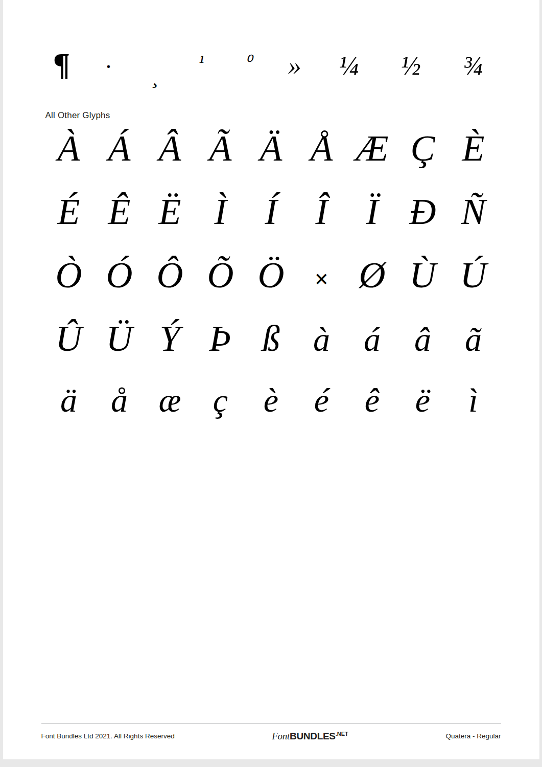¶ · ¸ ¹ ⁰ » ¼ ½ ¾
All Other Glyphs
À Á Â Ã Ä Å Æ Ç È
É Ê Ë Ì Í Î Ï Ð Ñ
Ò Ó Ô Õ Ö × Ø Ù Ú
Û Ü Ý Þ ß à á â ã
ä å æ ç è é ê ë ì
Font Bundles Ltd 2021. All Rights Reserved
Font BUNDLES.NET
Quatera - Regular